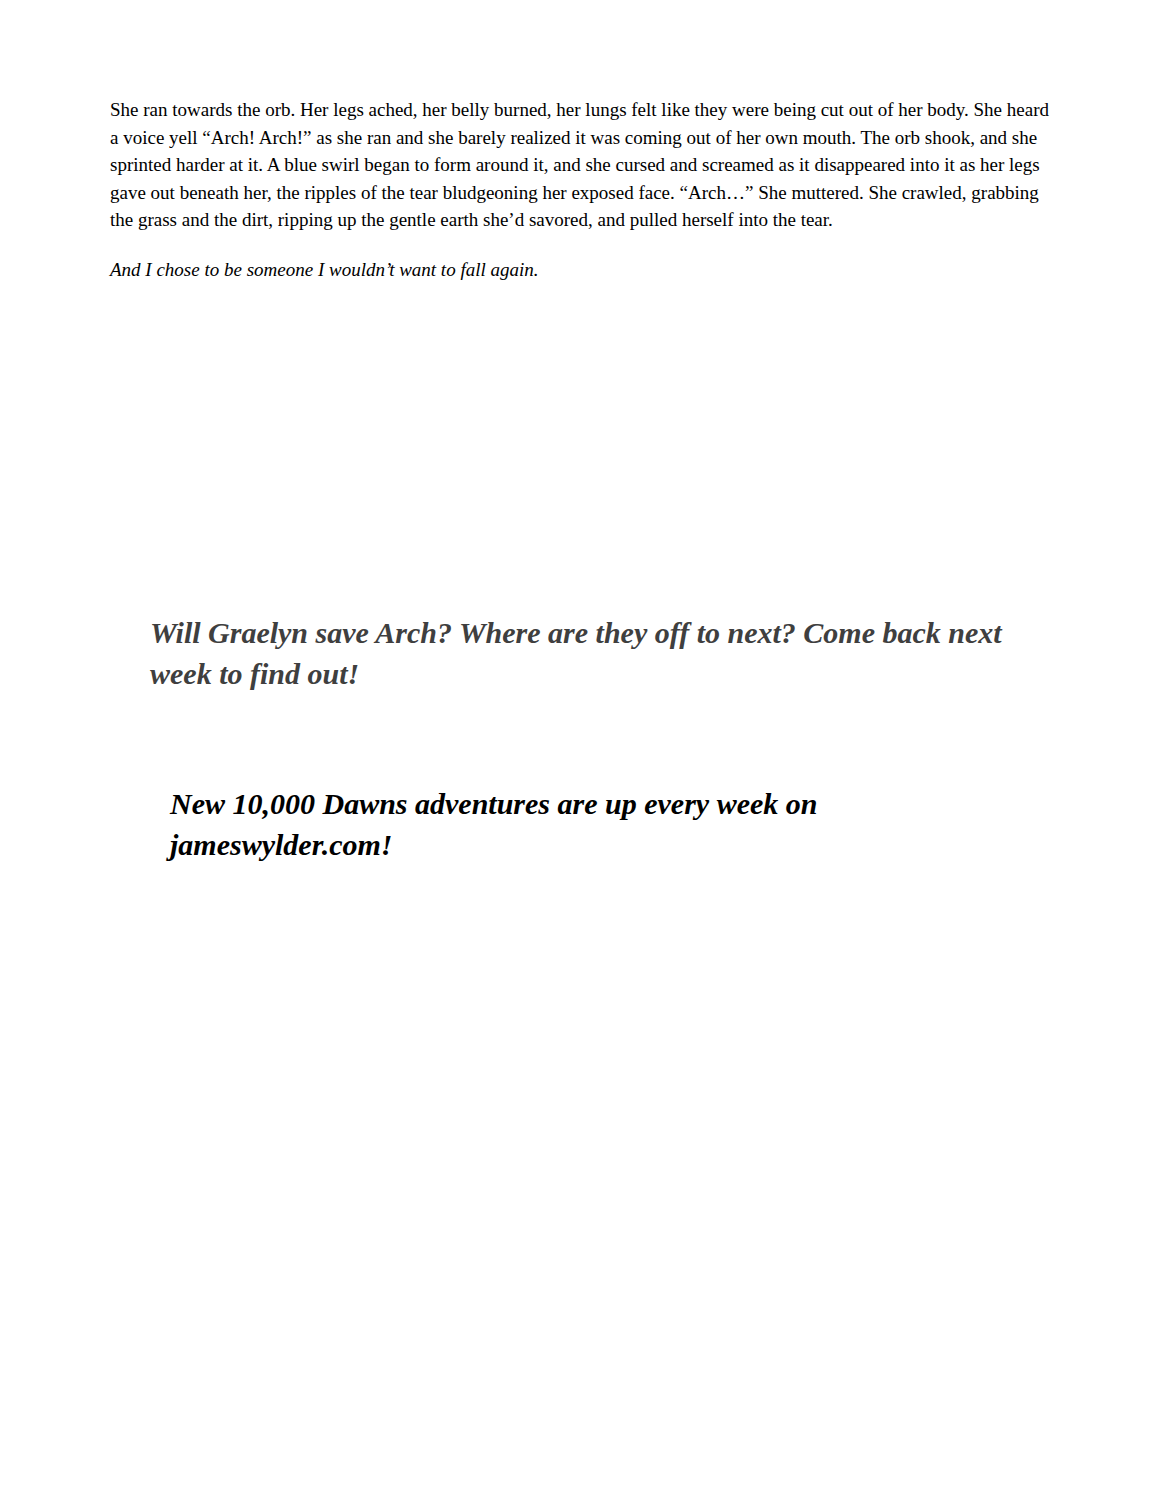She ran towards the orb. Her legs ached, her belly burned, her lungs felt like they were being cut out of her body. She heard a voice yell “Arch! Arch!” as she ran and she barely realized it was coming out of her own mouth. The orb shook, and she sprinted harder at it. A blue swirl began to form around it, and she cursed and screamed as it disappeared into it as her legs gave out beneath her, the ripples of the tear bludgeoning her exposed face. “Arch…” She muttered. She crawled, grabbing the grass and the dirt, ripping up the gentle earth she’d savored, and pulled herself into the tear.
And I chose to be someone I wouldn’t want to fall again.
Will Graelyn save Arch? Where are they off to next? Come back next week to find out!
New 10,000 Dawns adventures are up every week on jameswylder.com!